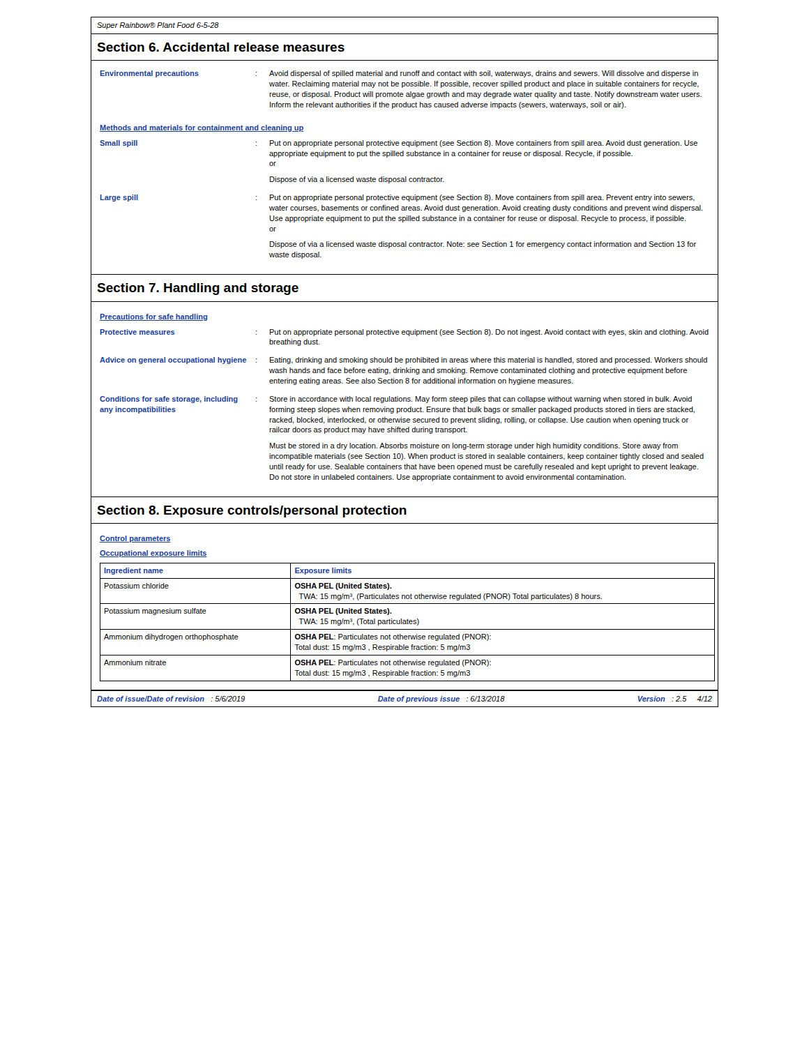Super Rainbow® Plant Food 6-5-28
Section 6. Accidental release measures
| Environmental precautions | : | Avoid dispersal of spilled material and runoff and contact with soil, waterways, drains and sewers. Will dissolve and disperse in water. Reclaiming material may not be possible. If possible, recover spilled product and place in suitable containers for recycle, reuse, or disposal. Product will promote algae growth and may degrade water quality and taste. Notify downstream water users. Inform the relevant authorities if the product has caused adverse impacts (sewers, waterways, soil or air). |
Methods and materials for containment and cleaning up
| Small spill | : | Put on appropriate personal protective equipment (see Section 8). Move containers from spill area. Avoid dust generation. Use appropriate equipment to put the spilled substance in a container for reuse or disposal. Recycle, if possible. or Dispose of via a licensed waste disposal contractor. |
| Large spill | : | Put on appropriate personal protective equipment (see Section 8). Move containers from spill area. Prevent entry into sewers, water courses, basements or confined areas. Avoid dust generation. Avoid creating dusty conditions and prevent wind dispersal. Use appropriate equipment to put the spilled substance in a container for reuse or disposal. Recycle to process, if possible. or Dispose of via a licensed waste disposal contractor. Note: see Section 1 for emergency contact information and Section 13 for waste disposal. |
Section 7. Handling and storage
Precautions for safe handling
| Protective measures | : | Put on appropriate personal protective equipment (see Section 8). Do not ingest. Avoid contact with eyes, skin and clothing. Avoid breathing dust. |
| Advice on general occupational hygiene | : | Eating, drinking and smoking should be prohibited in areas where this material is handled, stored and processed. Workers should wash hands and face before eating, drinking and smoking. Remove contaminated clothing and protective equipment before entering eating areas. See also Section 8 for additional information on hygiene measures. |
| Conditions for safe storage, including any incompatibilities | : | Store in accordance with local regulations. May form steep piles that can collapse without warning when stored in bulk. Avoid forming steep slopes when removing product. Ensure that bulk bags or smaller packaged products stored in tiers are stacked, racked, blocked, interlocked, or otherwise secured to prevent sliding, rolling, or collapse. Use caution when opening truck or railcar doors as product may have shifted during transport. Must be stored in a dry location. Absorbs moisture on long-term storage under high humidity conditions. Store away from incompatible materials (see Section 10). When product is stored in sealable containers, keep container tightly closed and sealed until ready for use. Sealable containers that have been opened must be carefully resealed and kept upright to prevent leakage. Do not store in unlabeled containers. Use appropriate containment to avoid environmental contamination. |
Section 8. Exposure controls/personal protection
Control parameters
Occupational exposure limits
| Ingredient name | Exposure limits |
| --- | --- |
| Potassium chloride | OSHA PEL (United States). TWA: 15 mg/m³, (Particulates not otherwise regulated (PNOR) Total particulates) 8 hours. |
| Potassium magnesium sulfate | OSHA PEL (United States). TWA: 15 mg/m³, (Total particulates) |
| Ammonium dihydrogen orthophosphate | OSHA PEL : Particulates not otherwise regulated (PNOR): Total dust: 15 mg/m3 , Respirable fraction: 5 mg/m3 |
| Ammonium nitrate | OSHA PEL : Particulates not otherwise regulated (PNOR): Total dust: 15 mg/m3 , Respirable fraction: 5 mg/m3 |
Date of issue/Date of revision : 5/6/2019
Date of previous issue : 6/13/2018
Version : 2.5 4/12